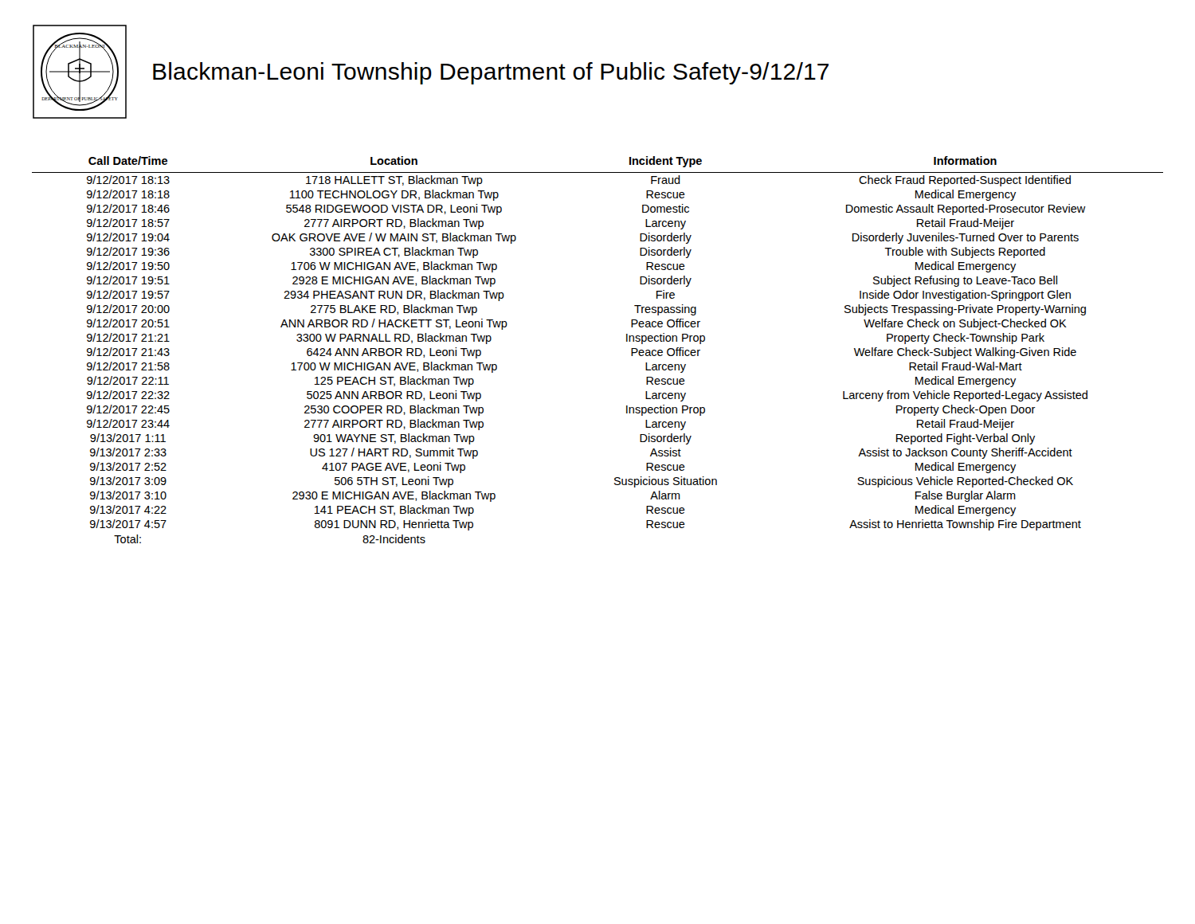BLACKMAN-LEONI DEPARTMENT OF PUBLIC SAFETY
Blackman-Leoni Township Department of Public Safety-9/12/17
| Call Date/Time | Location | Incident Type | Information |
| --- | --- | --- | --- |
| 9/12/2017 18:13 | 1718 HALLETT ST, Blackman Twp | Fraud | Check Fraud Reported-Suspect Identified |
| 9/12/2017 18:18 | 1100 TECHNOLOGY DR, Blackman Twp | Rescue | Medical Emergency |
| 9/12/2017 18:46 | 5548 RIDGEWOOD VISTA DR, Leoni Twp | Domestic | Domestic Assault Reported-Prosecutor Review |
| 9/12/2017 18:57 | 2777 AIRPORT RD, Blackman Twp | Larceny | Retail Fraud-Meijer |
| 9/12/2017 19:04 | OAK GROVE AVE / W MAIN ST, Blackman Twp | Disorderly | Disorderly Juveniles-Turned Over to Parents |
| 9/12/2017 19:36 | 3300 SPIREA CT, Blackman Twp | Disorderly | Trouble with Subjects Reported |
| 9/12/2017 19:50 | 1706 W MICHIGAN AVE, Blackman Twp | Rescue | Medical Emergency |
| 9/12/2017 19:51 | 2928 E MICHIGAN AVE, Blackman Twp | Disorderly | Subject Refusing to Leave-Taco Bell |
| 9/12/2017 19:57 | 2934 PHEASANT RUN DR, Blackman Twp | Fire | Inside Odor Investigation-Springport Glen |
| 9/12/2017 20:00 | 2775 BLAKE RD, Blackman Twp | Trespassing | Subjects Trespassing-Private Property-Warning |
| 9/12/2017 20:51 | ANN ARBOR RD / HACKETT ST, Leoni Twp | Peace Officer | Welfare Check on Subject-Checked OK |
| 9/12/2017 21:21 | 3300 W PARNALL RD, Blackman Twp | Inspection Prop | Property Check-Township Park |
| 9/12/2017 21:43 | 6424 ANN ARBOR RD, Leoni Twp | Peace Officer | Welfare Check-Subject Walking-Given Ride |
| 9/12/2017 21:58 | 1700 W MICHIGAN AVE, Blackman Twp | Larceny | Retail Fraud-Wal-Mart |
| 9/12/2017 22:11 | 125 PEACH ST, Blackman Twp | Rescue | Medical Emergency |
| 9/12/2017 22:32 | 5025 ANN ARBOR RD, Leoni Twp | Larceny | Larceny from Vehicle Reported-Legacy Assisted |
| 9/12/2017 22:45 | 2530 COOPER RD, Blackman Twp | Inspection Prop | Property Check-Open Door |
| 9/12/2017 23:44 | 2777 AIRPORT RD, Blackman Twp | Larceny | Retail Fraud-Meijer |
| 9/13/2017 1:11 | 901 WAYNE ST, Blackman Twp | Disorderly | Reported Fight-Verbal Only |
| 9/13/2017 2:33 | US 127 / HART RD, Summit Twp | Assist | Assist to Jackson County Sheriff-Accident |
| 9/13/2017 2:52 | 4107 PAGE AVE, Leoni Twp | Rescue | Medical Emergency |
| 9/13/2017 3:09 | 506 5TH ST, Leoni Twp | Suspicious Situation | Suspicious Vehicle Reported-Checked OK |
| 9/13/2017 3:10 | 2930 E MICHIGAN AVE, Blackman Twp | Alarm | False Burglar Alarm |
| 9/13/2017 4:22 | 141 PEACH ST, Blackman Twp | Rescue | Medical Emergency |
| 9/13/2017 4:57 | 8091 DUNN RD, Henrietta Twp | Rescue | Assist to Henrietta Township Fire Department |
| Total: | 82-Incidents | | |